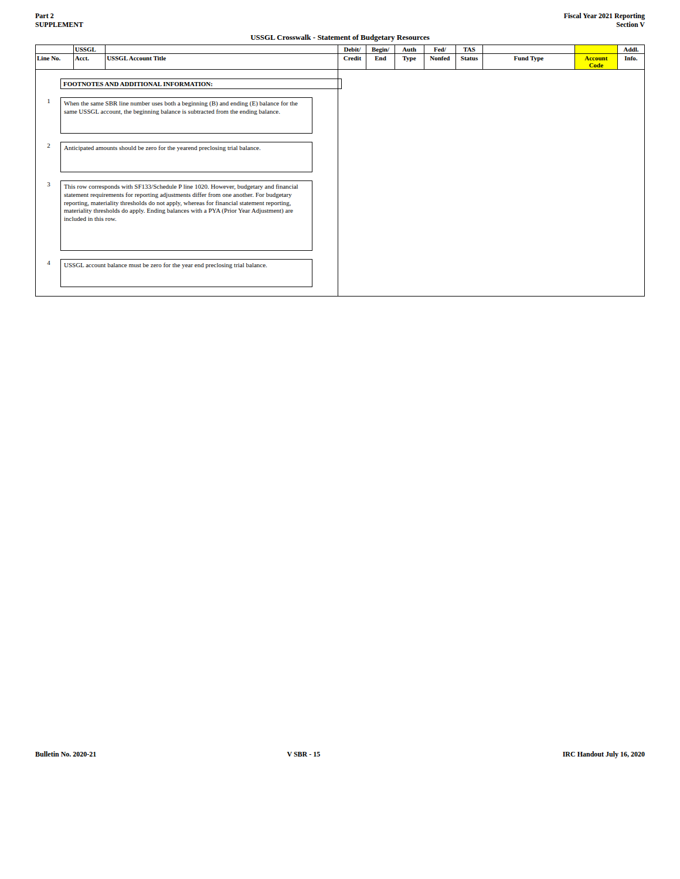| Part 2 | Fiscal Year 2021 Reporting |
| SUPPLEMENT | Section V |
USSGL Crosswalk - Statement of Budgetary Resources
| | USSGL | | Debit/ | Begin/ | Auth | Fed/ | TAS | | | Addl. |
| --- | --- | --- | --- | --- | --- | --- | --- | --- | --- | --- |
| Line No. | Acct. | USSGL Account Title | Credit | End | Type | Nonfed | Status | Fund Type | Account Code | Info. |
| / / FOOTNOTES AND ADDITIONAL INFORMATION: / / 1 / When the same SBR line number uses both a beginning (B) and ending (E) balance for the same USSGL account, the beginning balance is subtracted from the ending balance. / / 2 / Anticipated amounts should be zero for the yearend preclosing trial balance. / / 3 / This row corresponds with SF133/Schedule P line 1020. However, budgetary and financial statement requirements for reporting adjustments differ from one another. For budgetary reporting, materiality thresholds do not apply, whereas for financial statement reporting, materiality thresholds do apply. Ending balances with a PYA (Prior Year Adjustment) are included in this row. / / 4 / USSGL account balance must be zero for the year end preclosing trial balance. / | |
| Bulletin No. 2020-21 | V SBR - 15 | IRC Handout July 16, 2020 |